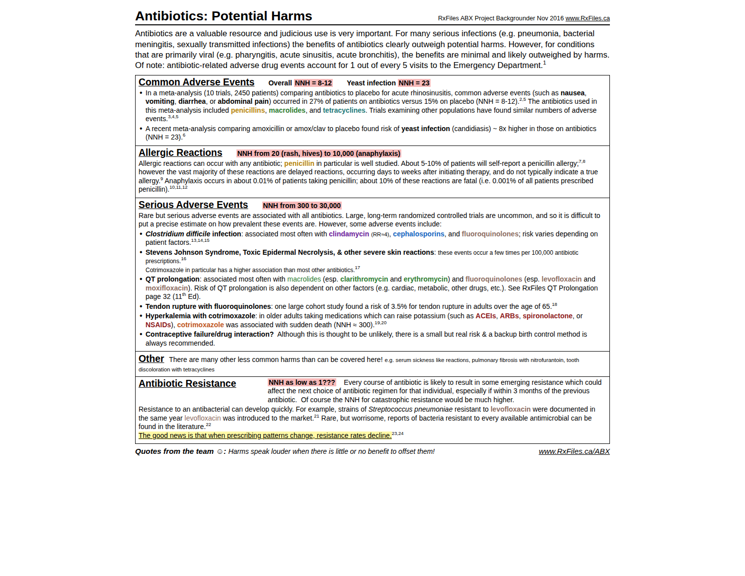Antibiotics: Potential Harms
RxFiles ABX Project Backgrounder Nov 2016 www.RxFiles.ca
Antibiotics are a valuable resource and judicious use is very important. For many serious infections (e.g. pneumonia, bacterial meningitis, sexually transmitted infections) the benefits of antibiotics clearly outweigh potential harms. However, for conditions that are primarily viral (e.g. pharyngitis, acute sinusitis, acute bronchitis), the benefits are minimal and likely outweighed by harms. Of note: antibiotic-related adverse drug events account for 1 out of every 5 visits to the Emergency Department.1
Common Adverse Events Overall NNH = 8-12 Yeast infection NNH = 23
In a meta-analysis (10 trials, 2450 patients) comparing antibiotics to placebo for acute rhinosinusitis, common adverse events (such as nausea, vomiting, diarrhea, or abdominal pain) occurred in 27% of patients on antibiotics versus 15% on placebo (NNH = 8-12).2,5 The antibiotics used in this meta-analysis included penicillins, macrolides, and tetracyclines. Trials examining other populations have found similar numbers of adverse events.3,4,5
A recent meta-analysis comparing amoxicillin or amox/clav to placebo found risk of yeast infection (candidiasis) ~ 8x higher in those on antibiotics (NNH = 23).6
Allergic Reactions NNH from 20 (rash, hives) to 10,000 (anaphylaxis)
Allergic reactions can occur with any antibiotic; penicillin in particular is well studied. About 5-10% of patients will self-report a penicillin allergy;7,8 however the vast majority of these reactions are delayed reactions, occurring days to weeks after initiating therapy, and do not typically indicate a true allergy.9 Anaphylaxis occurs in about 0.01% of patients taking penicillin; about 10% of these reactions are fatal (i.e. 0.001% of all patients prescribed penicillin).10,11,12
Serious Adverse Events NNH from 300 to 30,000
Rare but serious adverse events are associated with all antibiotics. Large, long-term randomized controlled trials are uncommon, and so it is difficult to put a precise estimate on how prevalent these events are. However, some adverse events include:
Clostridium difficile infection: associated most often with clindamycin (RR≈4), cephalosporins, and fluoroquinolones; risk varies depending on patient factors.13,14,15
Stevens Johnson Syndrome, Toxic Epidermal Necrolysis, & other severe skin reactions: these events occur a few times per 100,000 antibiotic prescriptions.16
Cotrimoxazole in particular has a higher association than most other antibiotics.17
QT prolongation: associated most often with macrolides (esp. clarithromycin and erythromycin) and fluoroquinolones (esp. levofloxacin and moxifloxacin). Risk of QT prolongation is also dependent on other factors (e.g. cardiac, metabolic, other drugs, etc.). See RxFiles QT Prolongation page 32 (11th Ed).
Tendon rupture with fluoroquinolones: one large cohort study found a risk of 3.5% for tendon rupture in adults over the age of 65.18
Hyperkalemia with cotrimoxazole: in older adults taking medications which can raise potassium (such as ACEIs, ARBs, spironolactone, or NSAIDs), cotrimoxazole was associated with sudden death (NNH ≈ 300).19,20
Contraceptive failure/drug interaction? Although this is thought to be unlikely, there is a small but real risk & a backup birth control method is always recommended.
Other There are many other less common harms than can be covered here! e.g. serum sickness like reactions, pulmonary fibrosis with nitrofurantoin, tooth discoloration with tetracyclines
Antibiotic Resistance
NNH as low as 1??? Every course of antibiotic is likely to result in some emerging resistance which could affect the next choice of antibiotic regimen for that individual, especially if within 3 months of the previous antibiotic. Of course the NNH for catastrophic resistance would be much higher.
Resistance to an antibacterial can develop quickly. For example, strains of Streptococcus pneumoniae resistant to levofloxacin were documented in the same year levofloxacin was introduced to the market.21 Rare, but worrisome, reports of bacteria resistant to every available antimicrobial can be found in the literature.22
The good news is that when prescribing patterns change, resistance rates decline.23,24
Quotes from the team ☺: Harms speak louder when there is little or no benefit to offset them!
www.RxFiles.ca/ABX